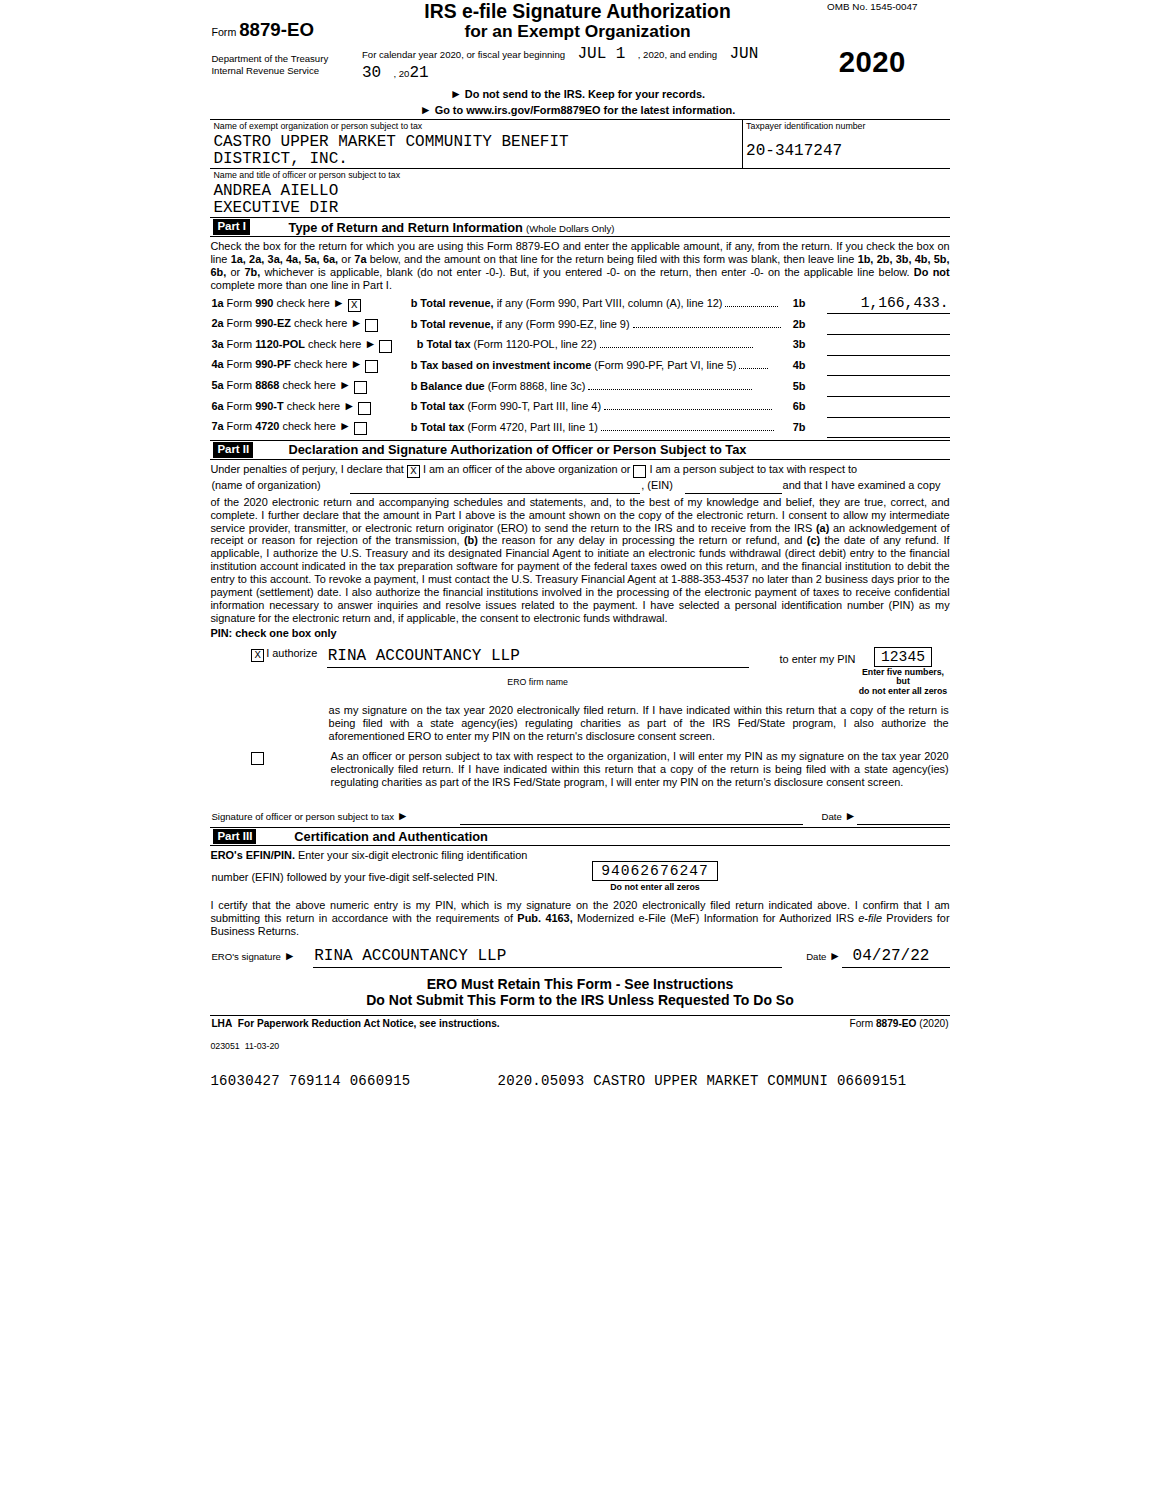| Form 8879-EO | IRS e-file Signature Authorization for an Exempt Organization | OMB No. 1545-0047 |
| Department of the Treasury Internal Revenue Service | / For calendar year 2020, or fiscal year beginning JUL 1 , 2020, and ending JUN 30 , 20 21 / / ► Do not send to the IRS. Keep for your records. / / ► Go to www.irs.gov/Form8879EO for the latest information. / | 2020 |
| Name of exempt organization or person subject to tax CASTRO UPPER MARKET COMMUNITY BENEFIT DISTRICT, INC. | Taxpayer identification number 20-3417247 |
| Name and title of officer or person subject to tax ANDREA AIELLO EXECUTIVE DIR |
| Part I | Type of Return and Return Information (Whole Dollars Only) |
Check the box for the return for which you are using this Form 8879-EO and enter the applicable amount, if any, from the return. If you check the box on line 1a, 2a, 3a, 4a, 5a, 6a, or 7a below, and the amount on that line for the return being filed with this form was blank, then leave line 1b, 2b, 3b, 4b, 5b, 6b, or 7b, whichever is applicable, blank (do not enter -0-). But, if you entered -0- on the return, then enter -0- on the applicable line below. Do not complete more than one line in Part I.
| 1a Form 990 check here ► X | b Total revenue, if any (Form 990, Part VIII, column (A), line 12) | 1b | 1,166,433. |
| 2a Form 990-EZ check here ► | b Total revenue, if any (Form 990-EZ, line 9) | 2b | |
| 3a Form 1120-POL check here ► | b Total tax (Form 1120-POL, line 22) | 3b | |
| 4a Form 990-PF check here ► | b Tax based on investment income (Form 990-PF, Part VI, line 5) | 4b | |
| 5a Form 8868 check here ► | b Balance due (Form 8868, line 3c) | 5b | |
| 6a Form 990-T check here ► | b Total tax (Form 990-T, Part III, line 4) | 6b | |
| 7a Form 4720 check here ► | b Total tax (Form 4720, Part III, line 1) | 7b | |
| Part II | Declaration and Signature Authorization of Officer or Person Subject to Tax |
Under penalties of perjury, I declare that X I am an officer of the above organization or I am a person subject to tax with respect to
| (name of organization) | | , (EIN) | | and that I have examined a copy |
of the 2020 electronic return and accompanying schedules and statements, and, to the best of my knowledge and belief, they are true, correct, and complete. I further declare that the amount in Part I above is the amount shown on the copy of the electronic return. I consent to allow my intermediate service provider, transmitter, or electronic return originator (ERO) to send the return to the IRS and to receive from the IRS (a) an acknowledgement of receipt or reason for rejection of the transmission, (b) the reason for any delay in processing the return or refund, and (c) the date of any refund. If applicable, I authorize the U.S. Treasury and its designated Financial Agent to initiate an electronic funds withdrawal (direct debit) entry to the financial institution account indicated in the tax preparation software for payment of the federal taxes owed on this return, and the financial institution to debit the entry to this account. To revoke a payment, I must contact the U.S. Treasury Financial Agent at 1-888-353-4537 no later than 2 business days prior to the payment (settlement) date. I also authorize the financial institutions involved in the processing of the electronic payment of taxes to receive confidential information necessary to answer inquiries and resolve issues related to the payment. I have selected a personal identification number (PIN) as my signature for the electronic return and, if applicable, the consent to electronic funds withdrawal.
PIN: check one box only
| X | I authorize | RINA ACCOUNTANCY LLP | to enter my PIN | 12345 |
| | | ERO firm name | | Enter five numbers, but do not enter all zeros |
| | as my signature on the tax year 2020 electronically filed return. If I have indicated within this return that a copy of the return is being filed with a state agency(ies) regulating charities as part of the IRS Fed/State program, I also authorize the aforementioned ERO to enter my PIN on the return's disclosure consent screen. |
| | | As an officer or person subject to tax with respect to the organization, I will enter my PIN as my signature on the tax year 2020 electronically filed return. If I have indicated within this return that a copy of the return is being filed with a state agency(ies) regulating charities as part of the IRS Fed/State program, I will enter my PIN on the return's disclosure consent screen. |
| Signature of officer or person subject to tax ► | | Date ► | |
| Part III | Certification and Authentication |
ERO's EFIN/PIN. Enter your six-digit electronic filing identification
| number (EFIN) followed by your five-digit self-selected PIN. | 94062676247 Do not enter all zeros | |
I certify that the above numeric entry is my PIN, which is my signature on the 2020 electronically filed return indicated above. I confirm that I am submitting this return in accordance with the requirements of Pub. 4163, Modernized e-File (MeF) Information for Authorized IRS e-file Providers for Business Returns.
| ERO's signature ► | RINA ACCOUNTANCY LLP | Date ► | 04/27/22 |
ERO Must Retain This Form - See Instructions
Do Not Submit This Form to the IRS Unless Requested To Do So
| LHA For Paperwork Reduction Act Notice, see instructions. | Form 8879-EO (2020) |
023051 11-03-20
16030427 769114 0660915 2020.05093 CASTRO UPPER MARKET COMMUNI 06609151